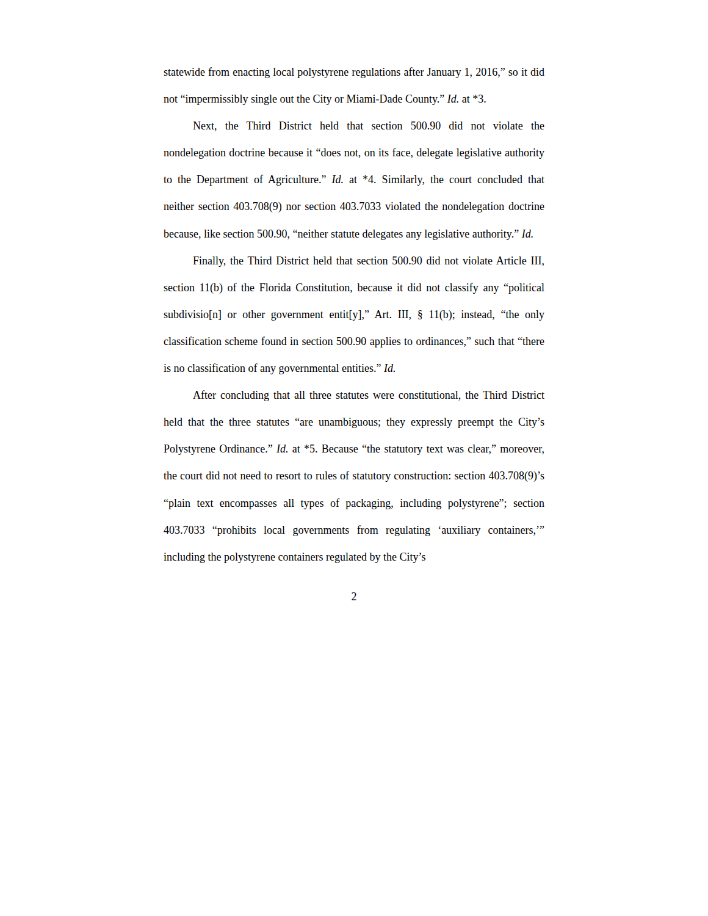statewide from enacting local polystyrene regulations after January 1, 2016,” so it did not “impermissibly single out the City or Miami-Dade County.” Id. at *3.
Next, the Third District held that section 500.90 did not violate the nondelegation doctrine because it “does not, on its face, delegate legislative authority to the Department of Agriculture.” Id. at *4. Similarly, the court concluded that neither section 403.708(9) nor section 403.7033 violated the nondelegation doctrine because, like section 500.90, “neither statute delegates any legislative authority.” Id.
Finally, the Third District held that section 500.90 did not violate Article III, section 11(b) of the Florida Constitution, because it did not classify any “political subdivisio[n] or other government entit[y],” Art. III, § 11(b); instead, “the only classification scheme found in section 500.90 applies to ordinances,” such that “there is no classification of any governmental entities.” Id.
After concluding that all three statutes were constitutional, the Third District held that the three statutes “are unambiguous; they expressly preempt the City’s Polystyrene Ordinance.” Id. at *5. Because “the statutory text was clear,” moreover, the court did not need to resort to rules of statutory construction: section 403.708(9)’s “plain text encompasses all types of packaging, including polystyrene”; section 403.7033 “prohibits local governments from regulating ‘auxiliary containers,’” including the polystyrene containers regulated by the City’s
2